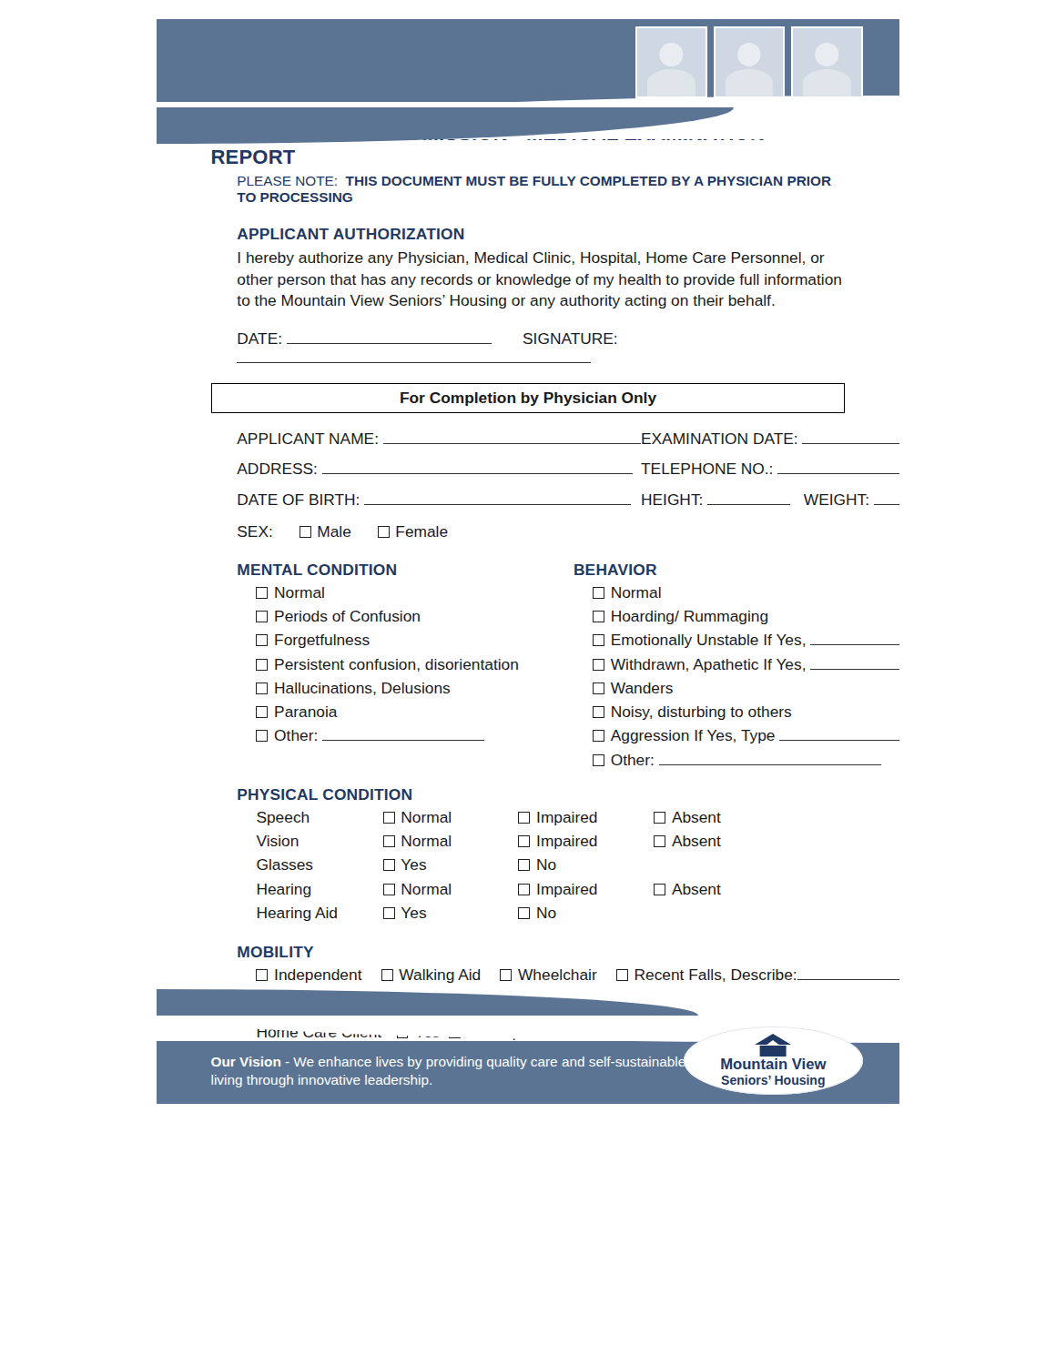SELF CONTAINED ADMISSION - MEDICAL EXAMINATION REPORT
PLEASE NOTE: THIS DOCUMENT MUST BE FULLY COMPLETED BY A PHYSICIAN PRIOR TO PROCESSING
APPLICANT AUTHORIZATION
I hereby authorize any Physician, Medical Clinic, Hospital, Home Care Personnel, or other person that has any records or knowledge of my health to provide full information to the Mountain View Seniors’ Housing or any authority acting on their behalf.
DATE: SIGNATURE:
For Completion by Physician Only
| APPLICANT NAME: | EXAMINATION DATE: |
| ADDRESS: | TELEPHONE NO.: |
| DATE OF BIRTH: | HEIGHT: WEIGHT: |
SEX: Male Female
MENTAL CONDITION
Normal
Periods of Confusion
Forgetfulness
Persistent confusion, disorientation
Hallucinations, Delusions
Paranoia
Other:
BEHAVIOR
Normal
Hoarding/ Rummaging
Emotionally Unstable If Yes,
Withdrawn, Apathetic If Yes,
Wanders
Noisy, disturbing to others
Aggression If Yes, Type
Other:
PHYSICAL CONDITION
| Speech | Normal | Impaired | Absent |
| Vision | Normal | Impaired | Absent |
| Glasses | Yes | No | |
| Hearing | Normal | Impaired | Absent |
| Hearing Aid | Yes | No | |
MOBILITY
Independent Walking Aid Wheelchair Recent Falls, Describe:
ACTIVITIES OF DAILY LIVING
| Home Care Client | Yes No | Requires Home Care | Yes No If Yes, |
| Dresses Self | Yes No | Bathes Self | Yes No |
| Does own grooming | Yes No | Manages own medications | Yes No |
Our Vision - We enhance lives by providing quality care and self-sustainable
living through innovative leadership.
Mountain View
Seniors’ Housing